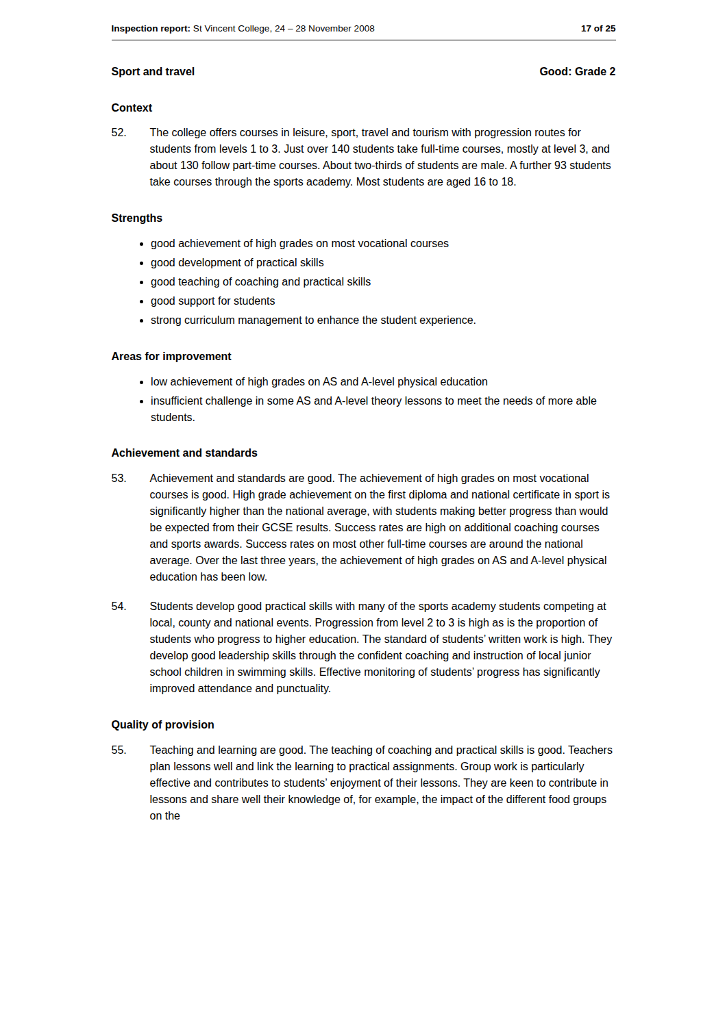Inspection report: St Vincent College, 24 – 28 November 2008 17 of 25
Sport and travel Good: Grade 2
Context
52. The college offers courses in leisure, sport, travel and tourism with progression routes for students from levels 1 to 3. Just over 140 students take full-time courses, mostly at level 3, and about 130 follow part-time courses. About two-thirds of students are male. A further 93 students take courses through the sports academy. Most students are aged 16 to 18.
Strengths
good achievement of high grades on most vocational courses
good development of practical skills
good teaching of coaching and practical skills
good support for students
strong curriculum management to enhance the student experience.
Areas for improvement
low achievement of high grades on AS and A-level physical education
insufficient challenge in some AS and A-level theory lessons to meet the needs of more able students.
Achievement and standards
53. Achievement and standards are good. The achievement of high grades on most vocational courses is good. High grade achievement on the first diploma and national certificate in sport is significantly higher than the national average, with students making better progress than would be expected from their GCSE results. Success rates are high on additional coaching courses and sports awards. Success rates on most other full-time courses are around the national average. Over the last three years, the achievement of high grades on AS and A-level physical education has been low.
54. Students develop good practical skills with many of the sports academy students competing at local, county and national events. Progression from level 2 to 3 is high as is the proportion of students who progress to higher education. The standard of students’ written work is high. They develop good leadership skills through the confident coaching and instruction of local junior school children in swimming skills. Effective monitoring of students’ progress has significantly improved attendance and punctuality.
Quality of provision
55. Teaching and learning are good. The teaching of coaching and practical skills is good. Teachers plan lessons well and link the learning to practical assignments. Group work is particularly effective and contributes to students’ enjoyment of their lessons. They are keen to contribute in lessons and share well their knowledge of, for example, the impact of the different food groups on the